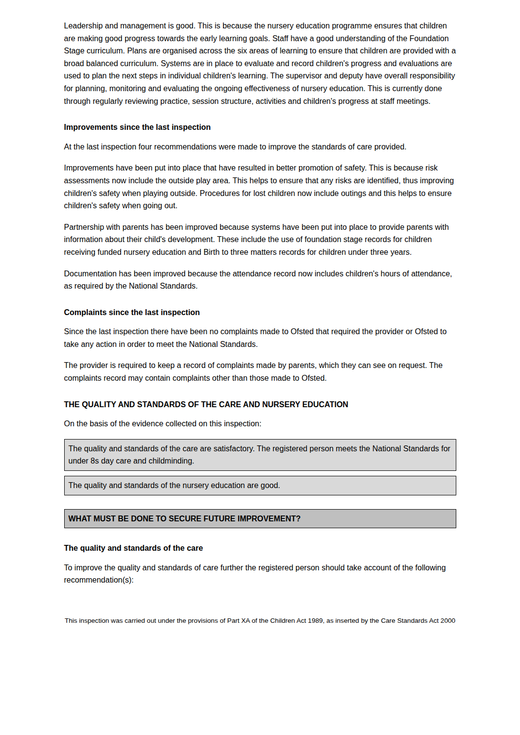Leadership and management is good. This is because the nursery education programme ensures that children are making good progress towards the early learning goals. Staff have a good understanding of the Foundation Stage curriculum. Plans are organised across the six areas of learning to ensure that children are provided with a broad balanced curriculum. Systems are in place to evaluate and record children's progress and evaluations are used to plan the next steps in individual children's learning. The supervisor and deputy have overall responsibility for planning, monitoring and evaluating the ongoing effectiveness of nursery education. This is currently done through regularly reviewing practice, session structure, activities and children's progress at staff meetings.
Improvements since the last inspection
At the last inspection four recommendations were made to improve the standards of care provided.
Improvements have been put into place that have resulted in better promotion of safety. This is because risk assessments now include the outside play area. This helps to ensure that any risks are identified, thus improving children's safety when playing outside. Procedures for lost children now include outings and this helps to ensure children's safety when going out.
Partnership with parents has been improved because systems have been put into place to provide parents with information about their child's development. These include the use of foundation stage records for children receiving funded nursery education and Birth to three matters records for children under three years.
Documentation has been improved because the attendance record now includes children's hours of attendance, as required by the National Standards.
Complaints since the last inspection
Since the last inspection there have been no complaints made to Ofsted that required the provider or Ofsted to take any action in order to meet the National Standards.
The provider is required to keep a record of complaints made by parents, which they can see on request. The complaints record may contain complaints other than those made to Ofsted.
THE QUALITY AND STANDARDS OF THE CARE AND NURSERY EDUCATION
On the basis of the evidence collected on this inspection:
The quality and standards of the care are satisfactory. The registered person meets the National Standards for under 8s day care and childminding.
The quality and standards of the nursery education are good.
WHAT MUST BE DONE TO SECURE FUTURE IMPROVEMENT?
The quality and standards of the care
To improve the quality and standards of care further the registered person should take account of the following recommendation(s):
This inspection was carried out under the provisions of Part XA of the Children Act 1989, as inserted by the Care Standards Act 2000